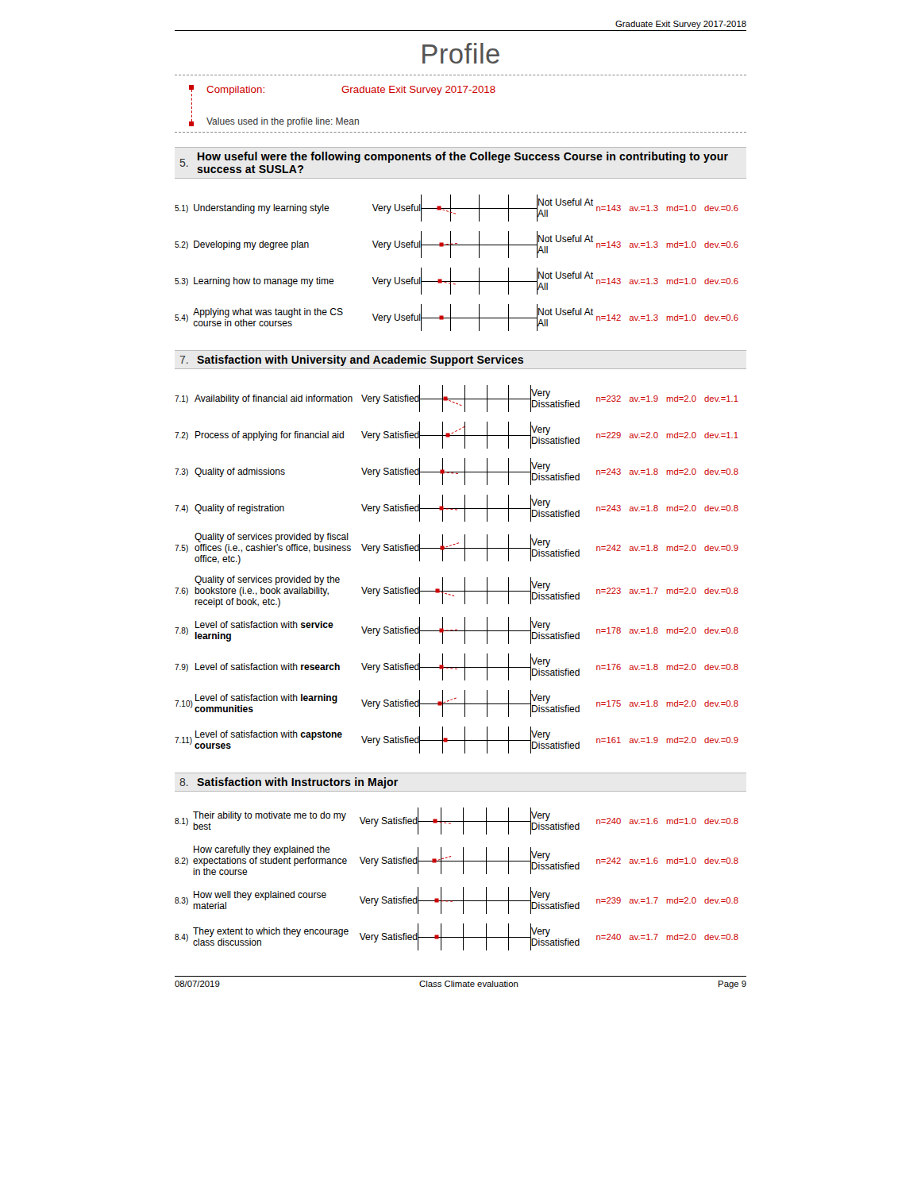Graduate Exit Survey 2017-2018
Profile
Compilation:
Graduate Exit Survey 2017-2018
Values used in the profile line: Mean
5. How useful were the following components of the College Success Course in contributing to your success at SUSLA?
| 5.1) | Understanding my learning style | Very Useful | | Not Useful At All | n=143 av.=1.3 md=1.0 dev.=0.6 |
| 5.2) | Developing my degree plan | Very Useful | | Not Useful At All | n=143 av.=1.3 md=1.0 dev.=0.6 |
| 5.3) | Learning how to manage my time | Very Useful | | Not Useful At All | n=143 av.=1.3 md=1.0 dev.=0.6 |
| 5.4) | Applying what was taught in the CS course in other courses | Very Useful | | Not Useful At All | n=142 av.=1.3 md=1.0 dev.=0.6 |
7. Satisfaction with University and Academic Support Services
| 7.1) | Availability of financial aid information | Very Satisfied | | Very Dissatisfied | n=232 av.=1.9 md=2.0 dev.=1.1 |
| 7.2) | Process of applying for financial aid | Very Satisfied | | Very Dissatisfied | n=229 av.=2.0 md=2.0 dev.=1.1 |
| 7.3) | Quality of admissions | Very Satisfied | | Very Dissatisfied | n=243 av.=1.8 md=2.0 dev.=0.8 |
| 7.4) | Quality of registration | Very Satisfied | | Very Dissatisfied | n=243 av.=1.8 md=2.0 dev.=0.8 |
| 7.5) | Quality of services provided by fiscal offices (i.e., cashier's office, business office, etc.) | Very Satisfied | | Very Dissatisfied | n=242 av.=1.8 md=2.0 dev.=0.9 |
| 7.6) | Quality of services provided by the bookstore (i.e., book availability, receipt of book, etc.) | Very Satisfied | | Very Dissatisfied | n=223 av.=1.7 md=2.0 dev.=0.8 |
| 7.8) | Level of satisfaction with service learning | Very Satisfied | | Very Dissatisfied | n=178 av.=1.8 md=2.0 dev.=0.8 |
| 7.9) | Level of satisfaction with research | Very Satisfied | | Very Dissatisfied | n=176 av.=1.8 md=2.0 dev.=0.8 |
| 7.10) | Level of satisfaction with learning communities | Very Satisfied | | Very Dissatisfied | n=175 av.=1.8 md=2.0 dev.=0.8 |
| 7.11) | Level of satisfaction with capstone courses | Very Satisfied | | Very Dissatisfied | n=161 av.=1.9 md=2.0 dev.=0.9 |
8. Satisfaction with Instructors in Major
| 8.1) | Their ability to motivate me to do my best | Very Satisfied | | Very Dissatisfied | n=240 av.=1.6 md=1.0 dev.=0.8 |
| 8.2) | How carefully they explained the expectations of student performance in the course | Very Satisfied | | Very Dissatisfied | n=242 av.=1.6 md=1.0 dev.=0.8 |
| 8.3) | How well they explained course material | Very Satisfied | | Very Dissatisfied | n=239 av.=1.7 md=2.0 dev.=0.8 |
| 8.4) | They extent to which they encourage class discussion | Very Satisfied | | Very Dissatisfied | n=240 av.=1.7 md=2.0 dev.=0.8 |
08/07/2019
Class Climate evaluation
Page 9